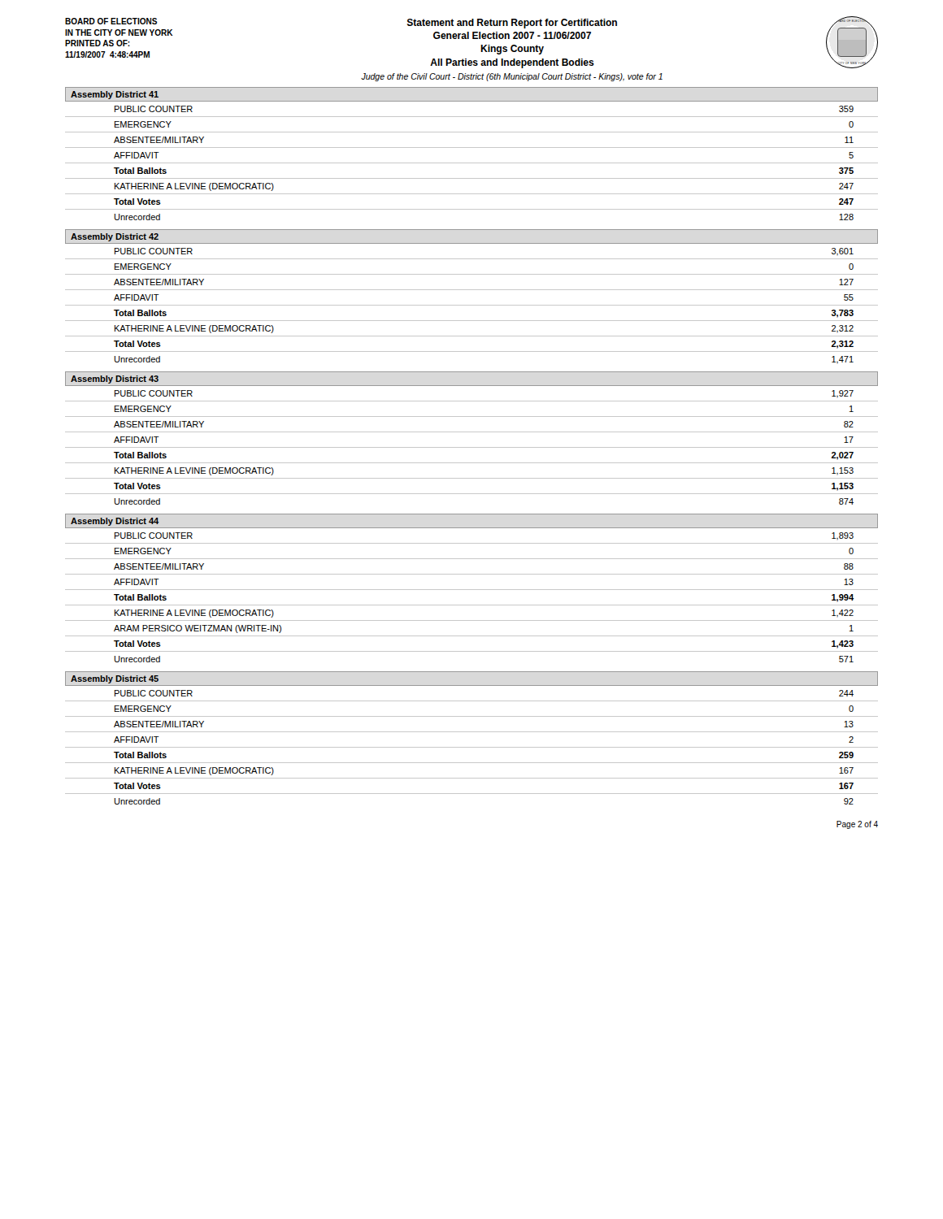BOARD OF ELECTIONS
IN THE CITY OF NEW YORK
PRINTED AS OF:
11/19/2007 4:48:44PM
Statement and Return Report for Certification
General Election 2007 - 11/06/2007
Kings County
All Parties and Independent Bodies
Judge of the Civil Court - District (6th Municipal Court District - Kings), vote for 1
Assembly District 41
| PUBLIC COUNTER | 359 |
| EMERGENCY | 0 |
| ABSENTEE/MILITARY | 11 |
| AFFIDAVIT | 5 |
| Total Ballots | 375 |
| KATHERINE A LEVINE (DEMOCRATIC) | 247 |
| Total Votes | 247 |
| Unrecorded | 128 |
Assembly District 42
| PUBLIC COUNTER | 3,601 |
| EMERGENCY | 0 |
| ABSENTEE/MILITARY | 127 |
| AFFIDAVIT | 55 |
| Total Ballots | 3,783 |
| KATHERINE A LEVINE (DEMOCRATIC) | 2,312 |
| Total Votes | 2,312 |
| Unrecorded | 1,471 |
Assembly District 43
| PUBLIC COUNTER | 1,927 |
| EMERGENCY | 1 |
| ABSENTEE/MILITARY | 82 |
| AFFIDAVIT | 17 |
| Total Ballots | 2,027 |
| KATHERINE A LEVINE (DEMOCRATIC) | 1,153 |
| Total Votes | 1,153 |
| Unrecorded | 874 |
Assembly District 44
| PUBLIC COUNTER | 1,893 |
| EMERGENCY | 0 |
| ABSENTEE/MILITARY | 88 |
| AFFIDAVIT | 13 |
| Total Ballots | 1,994 |
| KATHERINE A LEVINE (DEMOCRATIC) | 1,422 |
| ARAM PERSICO WEITZMAN (WRITE-IN) | 1 |
| Total Votes | 1,423 |
| Unrecorded | 571 |
Assembly District 45
| PUBLIC COUNTER | 244 |
| EMERGENCY | 0 |
| ABSENTEE/MILITARY | 13 |
| AFFIDAVIT | 2 |
| Total Ballots | 259 |
| KATHERINE A LEVINE (DEMOCRATIC) | 167 |
| Total Votes | 167 |
| Unrecorded | 92 |
Page 2 of 4